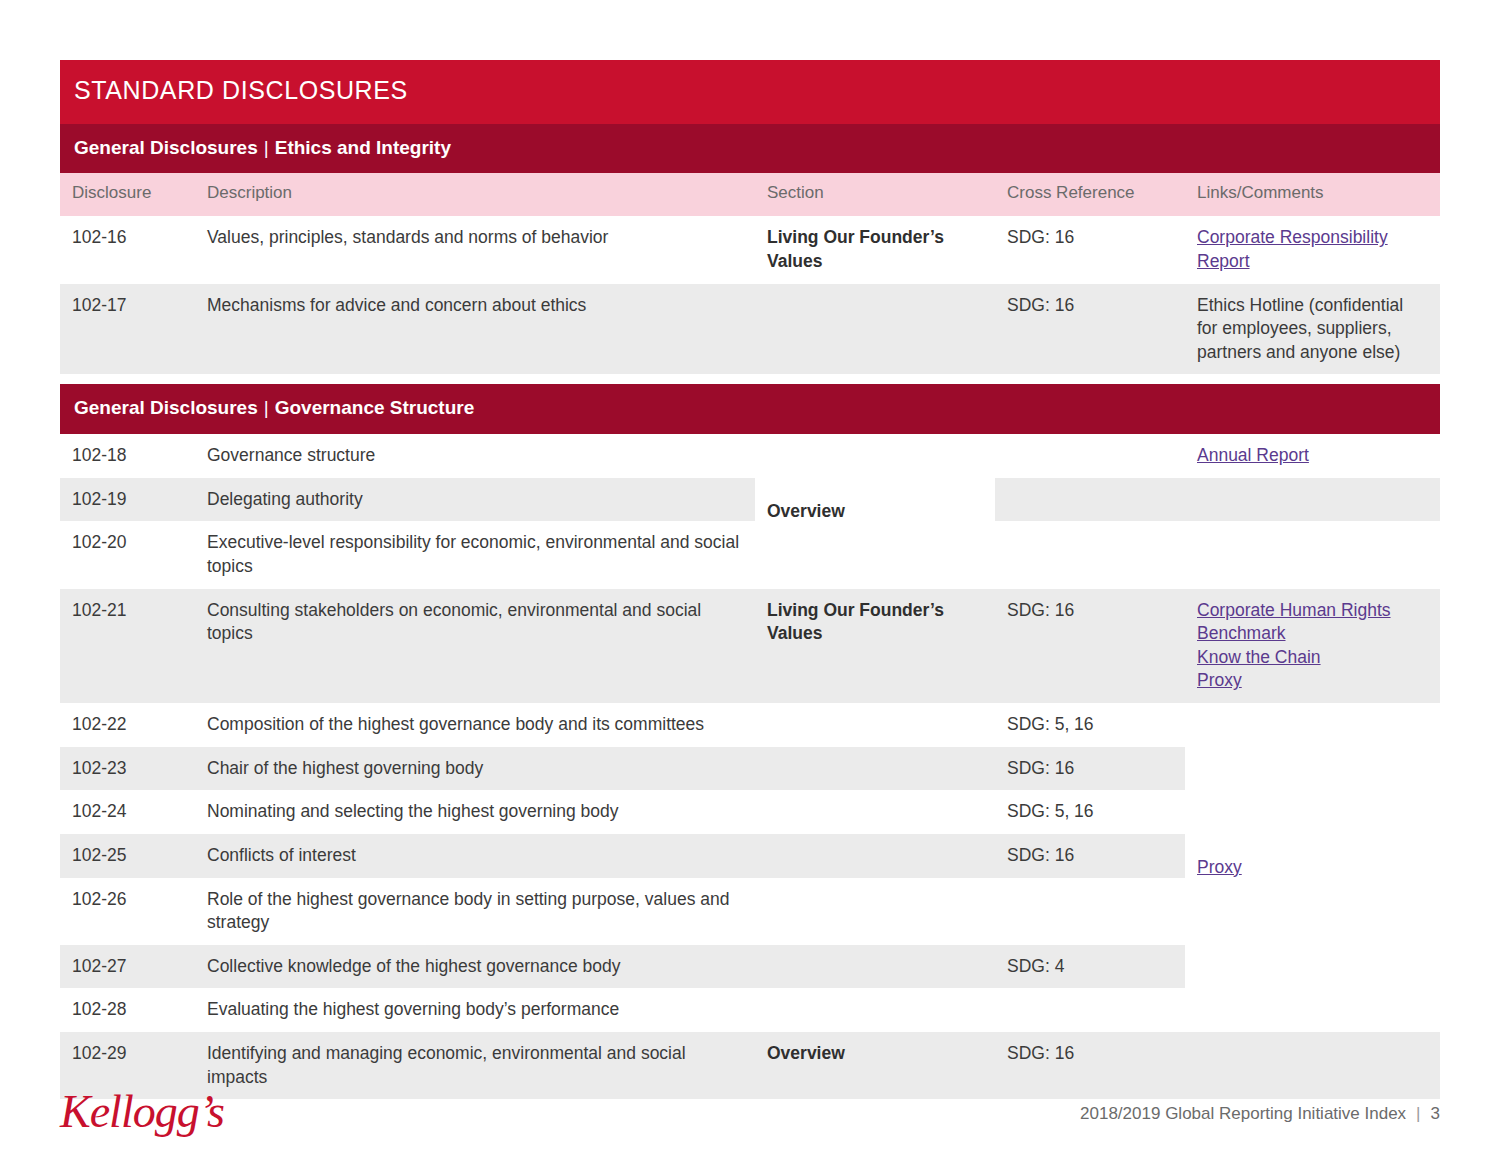| STANDARD DISCLOSURES |
| General Disclosures / Ethics and Integrity |
| Disclosure | Description | Section | Cross Reference | Links/Comments |
| 102-16 | Values, principles, standards and norms of behavior | Living Our Founder’s Values | SDG: 16 | Corporate Responsibility Report |
| 102-17 | Mechanisms for advice and concern about ethics | | SDG: 16 | Ethics Hotline (confidential for employees, suppliers, partners and anyone else) |
| General Disclosures / Governance Structure |
| 102-18 | Governance structure | Overview | | Annual Report |
| 102-19 | Delegating authority | | |
| 102-20 | Executive-level responsibility for economic, environmental and social topics | | |
| 102-21 | Consulting stakeholders on economic, environmental and social topics | Living Our Founder’s Values | SDG: 16 | Corporate Human Rights Benchmark Know the Chain Proxy |
| 102-22 | Composition of the highest governance body and its committees | | SDG: 5, 16 | Proxy |
| 102-23 | Chair of the highest governing body | | SDG: 16 |
| 102-24 | Nominating and selecting the highest governing body | | SDG: 5, 16 |
| 102-25 | Conflicts of interest | | SDG: 16 |
| 102-26 | Role of the highest governance body in setting purpose, values and strategy | | |
| 102-27 | Collective knowledge of the highest governance body | | SDG: 4 |
| 102-28 | Evaluating the highest governing body’s performance | | |
| 102-29 | Identifying and managing economic, environmental and social impacts | Overview | SDG: 16 | |
Kellogg’s
2018/2019 Global Reporting Initiative Index|3